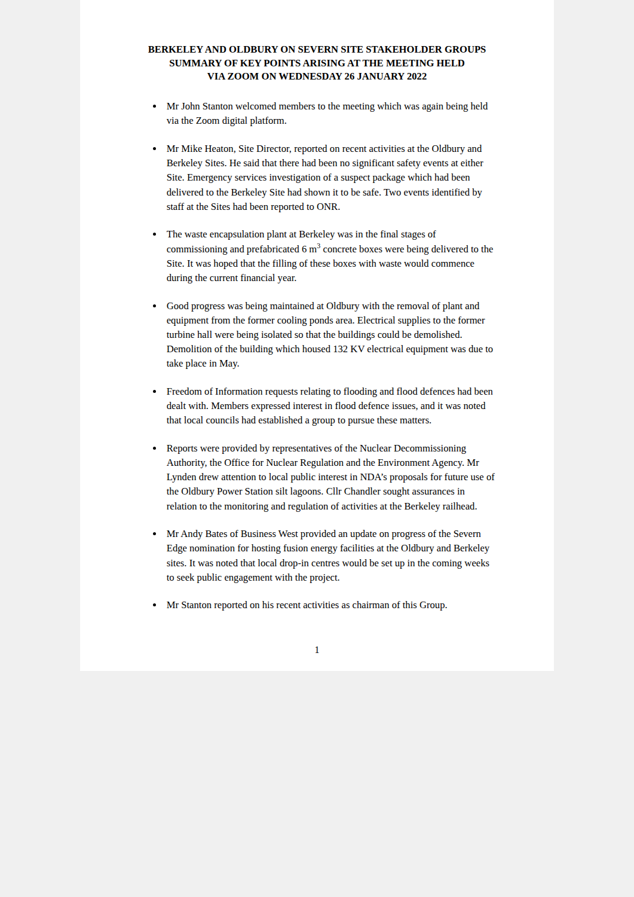BERKELEY AND OLDBURY ON SEVERN SITE STAKEHOLDER GROUPS
SUMMARY OF KEY POINTS ARISING AT THE MEETING HELD
VIA ZOOM ON WEDNESDAY 26 JANUARY 2022
Mr John Stanton welcomed members to the meeting which was again being held via the Zoom digital platform.
Mr Mike Heaton, Site Director, reported on recent activities at the Oldbury and Berkeley Sites. He said that there had been no significant safety events at either Site. Emergency services investigation of a suspect package which had been delivered to the Berkeley Site had shown it to be safe. Two events identified by staff at the Sites had been reported to ONR.
The waste encapsulation plant at Berkeley was in the final stages of commissioning and prefabricated 6 m3 concrete boxes were being delivered to the Site. It was hoped that the filling of these boxes with waste would commence during the current financial year.
Good progress was being maintained at Oldbury with the removal of plant and equipment from the former cooling ponds area. Electrical supplies to the former turbine hall were being isolated so that the buildings could be demolished. Demolition of the building which housed 132 KV electrical equipment was due to take place in May.
Freedom of Information requests relating to flooding and flood defences had been dealt with. Members expressed interest in flood defence issues, and it was noted that local councils had established a group to pursue these matters.
Reports were provided by representatives of the Nuclear Decommissioning Authority, the Office for Nuclear Regulation and the Environment Agency. Mr Lynden drew attention to local public interest in NDA’s proposals for future use of the Oldbury Power Station silt lagoons. Cllr Chandler sought assurances in relation to the monitoring and regulation of activities at the Berkeley railhead.
Mr Andy Bates of Business West provided an update on progress of the Severn Edge nomination for hosting fusion energy facilities at the Oldbury and Berkeley sites. It was noted that local drop-in centres would be set up in the coming weeks to seek public engagement with the project.
Mr Stanton reported on his recent activities as chairman of this Group.
1